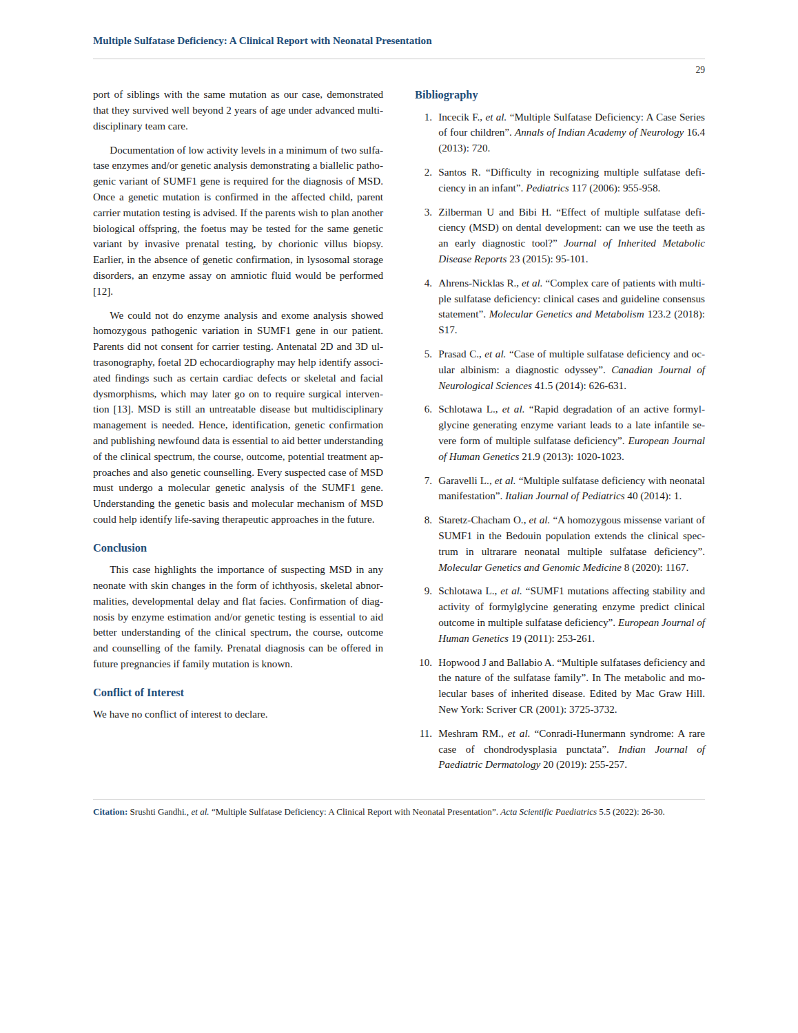Multiple Sulfatase Deficiency: A Clinical Report with Neonatal Presentation
29
port of siblings with the same mutation as our case, demonstrated that they survived well beyond 2 years of age under advanced multidisciplinary team care.
Documentation of low activity levels in a minimum of two sulfatase enzymes and/or genetic analysis demonstrating a biallelic pathogenic variant of SUMF1 gene is required for the diagnosis of MSD. Once a genetic mutation is confirmed in the affected child, parent carrier mutation testing is advised. If the parents wish to plan another biological offspring, the foetus may be tested for the same genetic variant by invasive prenatal testing, by chorionic villus biopsy. Earlier, in the absence of genetic confirmation, in lysosomal storage disorders, an enzyme assay on amniotic fluid would be performed [12].
We could not do enzyme analysis and exome analysis showed homozygous pathogenic variation in SUMF1 gene in our patient. Parents did not consent for carrier testing. Antenatal 2D and 3D ultrasonography, foetal 2D echocardiography may help identify associated findings such as certain cardiac defects or skeletal and facial dysmorphisms, which may later go on to require surgical intervention [13]. MSD is still an untreatable disease but multidisciplinary management is needed. Hence, identification, genetic confirmation and publishing newfound data is essential to aid better understanding of the clinical spectrum, the course, outcome, potential treatment approaches and also genetic counselling. Every suspected case of MSD must undergo a molecular genetic analysis of the SUMF1 gene. Understanding the genetic basis and molecular mechanism of MSD could help identify life-saving therapeutic approaches in the future.
Conclusion
This case highlights the importance of suspecting MSD in any neonate with skin changes in the form of ichthyosis, skeletal abnormalities, developmental delay and flat facies. Confirmation of diagnosis by enzyme estimation and/or genetic testing is essential to aid better understanding of the clinical spectrum, the course, outcome and counselling of the family. Prenatal diagnosis can be offered in future pregnancies if family mutation is known.
Conflict of Interest
We have no conflict of interest to declare.
Bibliography
Incecik F., et al. “Multiple Sulfatase Deficiency: A Case Series of four children”. Annals of Indian Academy of Neurology 16.4 (2013): 720.
Santos R. “Difficulty in recognizing multiple sulfatase deficiency in an infant”. Pediatrics 117 (2006): 955-958.
Zilberman U and Bibi H. “Effect of multiple sulfatase deficiency (MSD) on dental development: can we use the teeth as an early diagnostic tool?” Journal of Inherited Metabolic Disease Reports 23 (2015): 95-101.
Ahrens-Nicklas R., et al. “Complex care of patients with multiple sulfatase deficiency: clinical cases and guideline consensus statement”. Molecular Genetics and Metabolism 123.2 (2018): S17.
Prasad C., et al. “Case of multiple sulfatase deficiency and ocular albinism: a diagnostic odyssey”. Canadian Journal of Neurological Sciences 41.5 (2014): 626-631.
Schlotawa L., et al. “Rapid degradation of an active formylglycine generating enzyme variant leads to a late infantile severe form of multiple sulfatase deficiency”. European Journal of Human Genetics 21.9 (2013): 1020-1023.
Garavelli L., et al. “Multiple sulfatase deficiency with neonatal manifestation”. Italian Journal of Pediatrics 40 (2014): 1.
Staretz-Chacham O., et al. “A homozygous missense variant of SUMF1 in the Bedouin population extends the clinical spectrum in ultrarare neonatal multiple sulfatase deficiency”. Molecular Genetics and Genomic Medicine 8 (2020): 1167.
Schlotawa L., et al. “SUMF1 mutations affecting stability and activity of formylglycine generating enzyme predict clinical outcome in multiple sulfatase deficiency”. European Journal of Human Genetics 19 (2011): 253-261.
Hopwood J and Ballabio A. “Multiple sulfatases deficiency and the nature of the sulfatase family”. In The metabolic and molecular bases of inherited disease. Edited by Mac Graw Hill. New York: Scriver CR (2001): 3725-3732.
Meshram RM., et al. “Conradi-Hunermann syndrome: A rare case of chondrodysplasia punctata”. Indian Journal of Paediatric Dermatology 20 (2019): 255-257.
Citation: Srushti Gandhi., et al. “Multiple Sulfatase Deficiency: A Clinical Report with Neonatal Presentation”. Acta Scientific Paediatrics 5.5 (2022): 26-30.